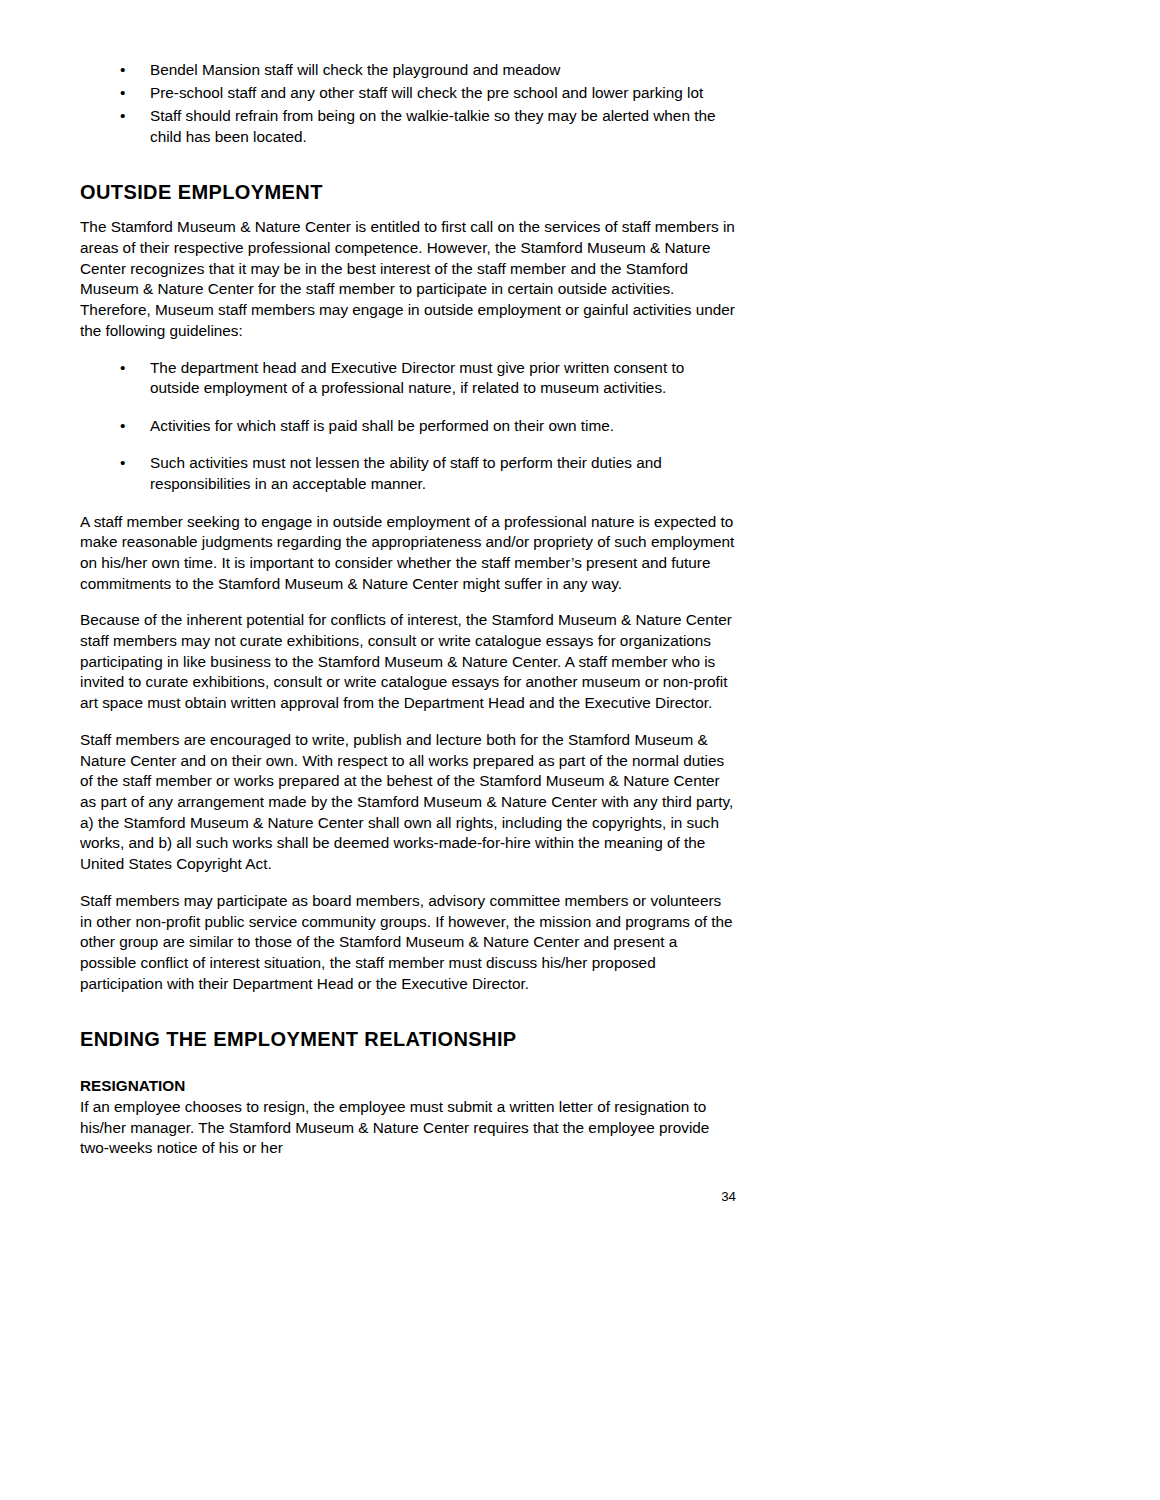Bendel Mansion staff will check the playground and meadow
Pre-school staff and any other staff will check the pre school and lower parking lot
Staff should refrain from being on the walkie-talkie so they may be alerted when the child has been located.
OUTSIDE EMPLOYMENT
The Stamford Museum & Nature Center is entitled to first call on the services of staff members in areas of their respective professional competence. However, the Stamford Museum & Nature Center recognizes that it may be in the best interest of the staff member and the Stamford Museum & Nature Center for the staff member to participate in certain outside activities.
Therefore, Museum staff members may engage in outside employment or gainful activities under the following guidelines:
The department head and Executive Director must give prior written consent to outside employment of a professional nature, if related to museum activities.
Activities for which staff is paid shall be performed on their own time.
Such activities must not lessen the ability of staff to perform their duties and responsibilities in an acceptable manner.
A staff member seeking to engage in outside employment of a professional nature is expected to make reasonable judgments regarding the appropriateness and/or propriety of such employment on his/her own time. It is important to consider whether the staff member’s present and future commitments to the Stamford Museum & Nature Center might suffer in any way.
Because of the inherent potential for conflicts of interest, the Stamford Museum & Nature Center staff members may not curate exhibitions, consult or write catalogue essays for organizations participating in like business to the Stamford Museum & Nature Center. A staff member who is invited to curate exhibitions, consult or write catalogue essays for another museum or non-profit art space must obtain written approval from the Department Head and the Executive Director.
Staff members are encouraged to write, publish and lecture both for the Stamford Museum & Nature Center and on their own. With respect to all works prepared as part of the normal duties of the staff member or works prepared at the behest of the Stamford Museum & Nature Center as part of any arrangement made by the Stamford Museum & Nature Center with any third party, a) the Stamford Museum & Nature Center shall own all rights, including the copyrights, in such works, and b) all such works shall be deemed works-made-for-hire within the meaning of the United States Copyright Act.
Staff members may participate as board members, advisory committee members or volunteers in other non-profit public service community groups. If however, the mission and programs of the other group are similar to those of the Stamford Museum & Nature Center and present a possible conflict of interest situation, the staff member must discuss his/her proposed participation with their Department Head or the Executive Director.
ENDING THE EMPLOYMENT RELATIONSHIP
RESIGNATION
If an employee chooses to resign, the employee must submit a written letter of resignation to his/her manager. The Stamford Museum & Nature Center requires that the employee provide two-weeks notice of his or her
34